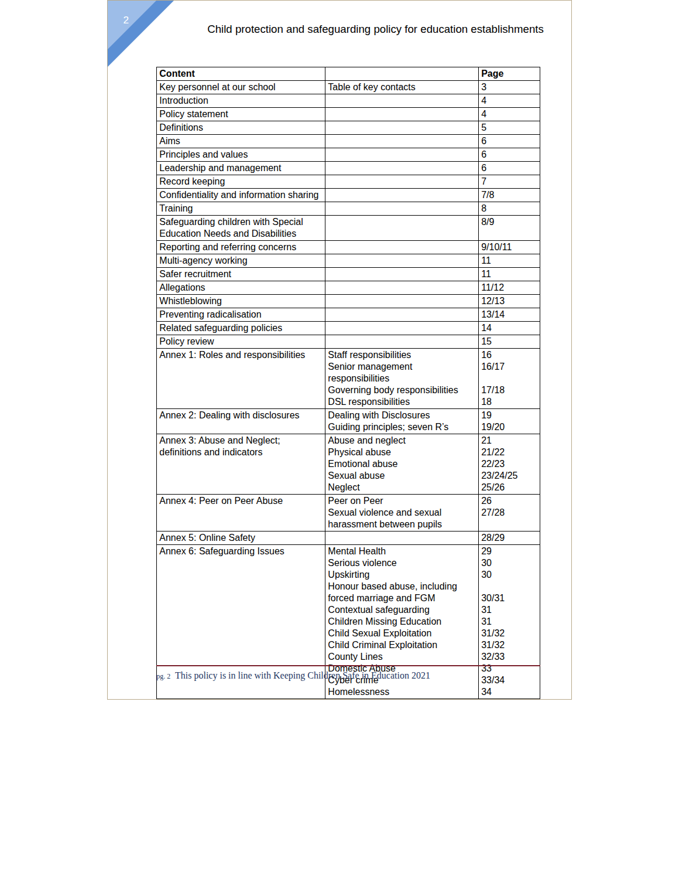2
Child protection and safeguarding policy for education establishments
| Content | | Page |
| --- | --- | --- |
| Key personnel at our school | Table of key contacts | 3 |
| Introduction | | 4 |
| Policy statement | | 4 |
| Definitions | | 5 |
| Aims | | 6 |
| Principles and values | | 6 |
| Leadership and management | | 6 |
| Record keeping | | 7 |
| Confidentiality and information sharing | | 7/8 |
| Training | | 8 |
| Safeguarding children with Special Education Needs and Disabilities | | 8/9 |
| Reporting and referring concerns | | 9/10/11 |
| Multi-agency working | | 11 |
| Safer recruitment | | 11 |
| Allegations | | 11/12 |
| Whistleblowing | | 12/13 |
| Preventing radicalisation | | 13/14 |
| Related safeguarding policies | | 14 |
| Policy review | | 15 |
| Annex 1: Roles and responsibilities | Staff responsibilities Senior management responsibilities Governing body responsibilities DSL responsibilities | 16 16/17 17/18 18 |
| Annex 2: Dealing with disclosures | Dealing with Disclosures Guiding principles; seven R’s | 19 19/20 |
| Annex 3: Abuse and Neglect; definitions and indicators | Abuse and neglect Physical abuse Emotional abuse Sexual abuse Neglect | 21 21/22 22/23 23/24/25 25/26 |
| Annex 4: Peer on Peer Abuse | Peer on Peer Sexual violence and sexual harassment between pupils | 26 27/28 |
| Annex 5: Online Safety | | 28/29 |
| Annex 6: Safeguarding Issues | Mental Health Serious violence Upskirting Honour based abuse, including forced marriage and FGM Contextual safeguarding Children Missing Education Child Sexual Exploitation Child Criminal Exploitation County Lines Domestic Abuse Cyber crime Homelessness | 29 30 30 30/31 31 31 31/32 31/32 32/33 33 33/34 34 |
pg. 2 This policy is in line with Keeping Children Safe in Education 2021